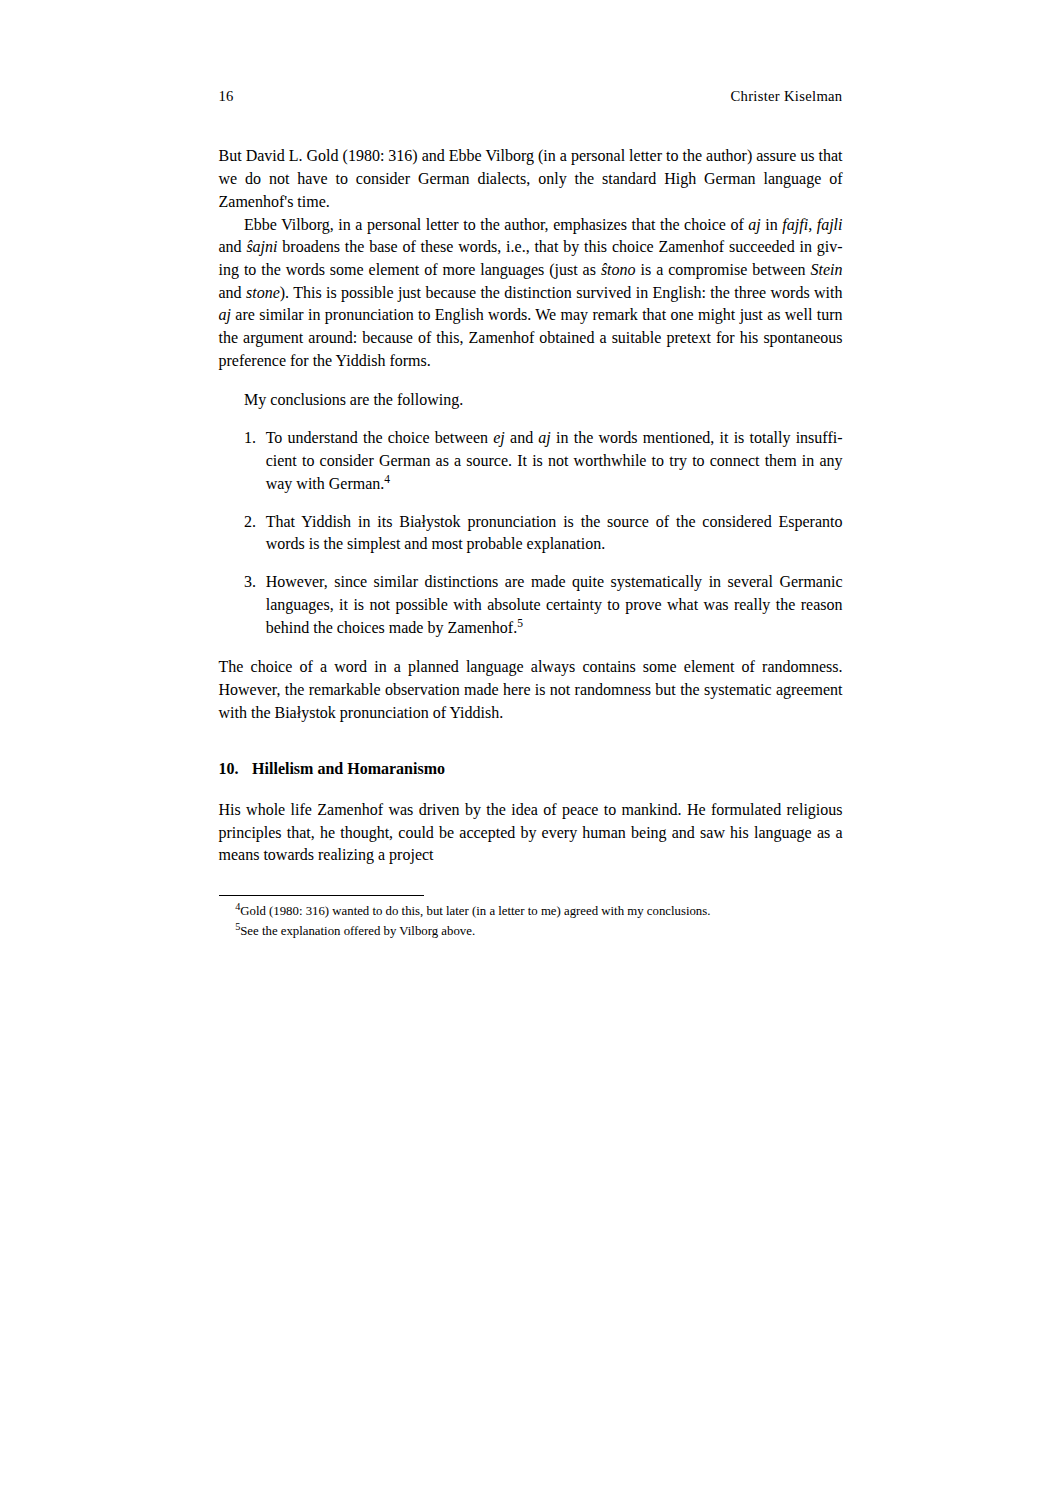16 Christer Kiselman
But David L. Gold (1980: 316) and Ebbe Vilborg (in a personal letter to the author) assure us that we do not have to consider German dialects, only the standard High German language of Zamenhof's time.
Ebbe Vilborg, in a personal letter to the author, emphasizes that the choice of aj in fajfi, fajli and ŝajni broadens the base of these words, i.e., that by this choice Zamenhof succeeded in giving to the words some element of more languages (just as ŝtono is a compromise between Stein and stone). This is possible just because the distinction survived in English: the three words with aj are similar in pronunciation to English words. We may remark that one might just as well turn the argument around: because of this, Zamenhof obtained a suitable pretext for his spontaneous preference for the Yiddish forms.
My conclusions are the following.
To understand the choice between ej and aj in the words mentioned, it is totally insufficient to consider German as a source. It is not worthwhile to try to connect them in any way with German.4
That Yiddish in its Białystok pronunciation is the source of the considered Esperanto words is the simplest and most probable explanation.
However, since similar distinctions are made quite systematically in several Germanic languages, it is not possible with absolute certainty to prove what was really the reason behind the choices made by Zamenhof.5
The choice of a word in a planned language always contains some element of randomness. However, the remarkable observation made here is not randomness but the systematic agreement with the Białystok pronunciation of Yiddish.
10. Hillelism and Homaranismo
His whole life Zamenhof was driven by the idea of peace to mankind. He formulated religious principles that, he thought, could be accepted by every human being and saw his language as a means towards realizing a project
4Gold (1980: 316) wanted to do this, but later (in a letter to me) agreed with my conclusions.
5See the explanation offered by Vilborg above.